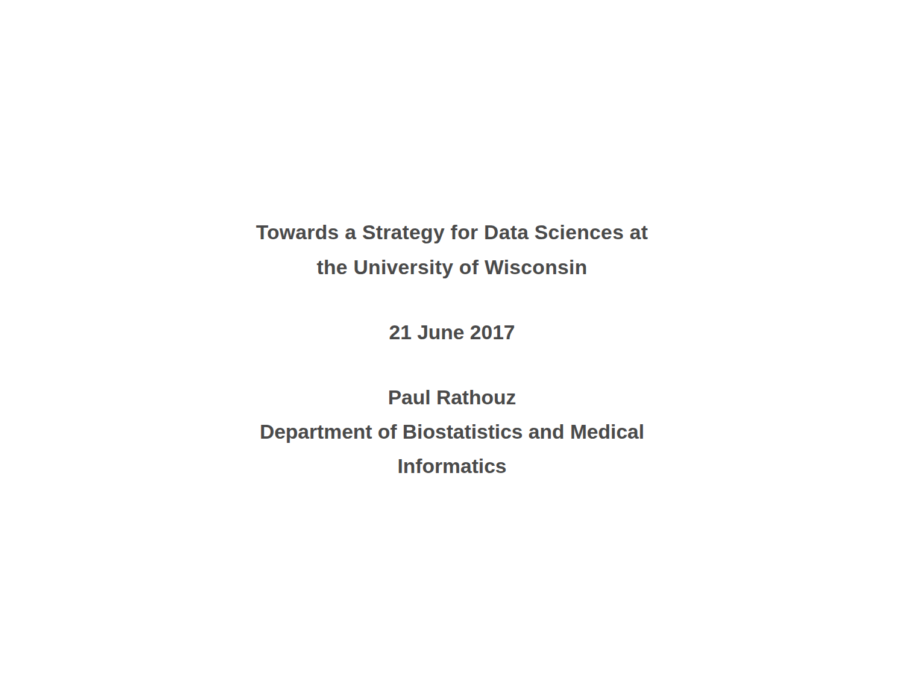Towards a Strategy for Data Sciences at the University of Wisconsin
21 June 2017
Paul Rathouz
Department of Biostatistics and Medical Informatics